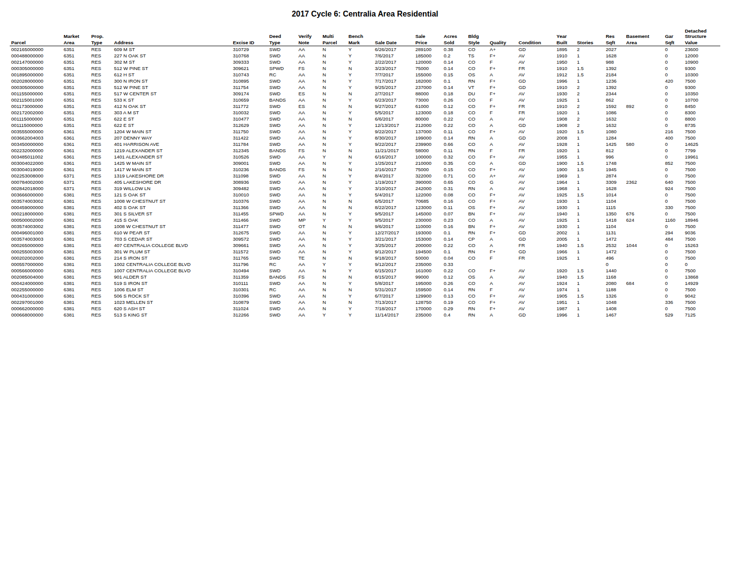2017 Cycle 6: Centralia Area Residential
| | Market | Prop. | | | Deed | Verify | Multi | Bench | | Sale | Acres | Bldg | | | Year | | Res | Basement | Gar | Detached Structure |
| --- | --- | --- | --- | --- | --- | --- | --- | --- | --- | --- | --- | --- | --- | --- | --- | --- | --- | --- | --- | --- |
| Parcel | Area | Type | Address | Excise ID | Type | Note | Parcel | Mark | Sale Date | Price | Sold | Style | Quality | Condition | Built | Stories | Sqft | Area | Sqft | Value |
| 002165000000 | 6351 | RES | 609 M ST | 310729 | SWD | AA | N | Y | 6/26/2017 | 289100 | 0.38 | CO | A+ | GD | 1895 | 2 | 2027 | | 0 | 23600 |
| 000488000000 | 6351 | RES | 227 N OAK ST | 310768 | SWD | AA | N | Y | 7/6/2017 | 185000 | 0.2 | TS | F+ | AV | 1910 | 1 | 1628 | | 0 | 12000 |
| 002147000000 | 6351 | RES | 302 M ST | 309333 | SWD | AA | N | Y | 2/22/2017 | 120000 | 0.14 | CO | F | AV | 1950 | 1 | 988 | | 0 | 10900 |
| 000305000000 | 6351 | RES | 512 W PINE ST | 309621 | SPWD | FS | N | N | 3/23/2017 | 75000 | 0.14 | CO | F+ | FR | 1910 | 1.5 | 1392 | | 0 | 9300 |
| 001895000000 | 6351 | RES | 612 H ST | 310743 | RC | AA | N | Y | 7/7/2017 | 155000 | 0.15 | OS | A | AV | 1912 | 1.5 | 2184 | | 0 | 10300 |
| 002028000000 | 6351 | RES | 300 N IRON ST | 310895 | SWD | AA | N | Y | 7/17/2017 | 182000 | 0.1 | RN | F+ | GD | 1996 | 1 | 1236 | | 420 | 7500 |
| 000305000000 | 6351 | RES | 512 W PINE ST | 311754 | SWD | AA | N | Y | 9/25/2017 | 237000 | 0.14 | VT | F+ | GD | 1910 | 2 | 1392 | | 0 | 9300 |
| 001155000000 | 6351 | RES | 517 W CENTER ST | 309174 | SWD | ES | N | N | 2/7/2017 | 88000 | 0.18 | DU | F+ | AV | 1930 | 2 | 2344 | | 0 | 10350 |
| 002115001000 | 6351 | RES | 533 K ST | 310659 | BANDS | AA | N | Y | 6/23/2017 | 73000 | 0.26 | CO | F | AV | 1925 | 1 | 862 | | 0 | 10700 |
| 001173000000 | 6351 | RES | 412 N OAK ST | 311772 | SWD | ES | N | N | 9/27/2017 | 61000 | 0.12 | CO | F+ | FR | 1910 | 2 | 1592 | 892 | 0 | 8450 |
| 002172002000 | 6351 | RES | 303 A M ST | 310032 | SWD | AA | N | Y | 5/5/2017 | 123000 | 0.18 | CO | F | FR | 1920 | 1 | 1086 | | 0 | 8300 |
| 001115000000 | 6351 | RES | 622 E ST | 310477 | SWD | AA | N | N | 6/6/2017 | 80000 | 0.22 | CO | A | AV | 1908 | 2 | 1632 | | 0 | 8800 |
| 001115000000 | 6351 | RES | 622 E ST | 312629 | SWD | AA | N | Y | 12/13/2017 | 212000 | 0.22 | CO | A | GD | 1908 | 2 | 1632 | | 0 | 8735 |
| 003555000000 | 6361 | RES | 1204 W MAIN ST | 311750 | SWD | AA | N | Y | 9/22/2017 | 137000 | 0.11 | CO | F+ | AV | 1920 | 1.5 | 1080 | | 216 | 7500 |
| 003662004003 | 6361 | RES | 207 DENNY WAY | 311422 | SWD | AA | N | Y | 8/30/2017 | 199000 | 0.14 | RN | A | GD | 2008 | 1 | 1284 | | 400 | 7500 |
| 003450000000 | 6361 | RES | 401 HARRISON AVE | 311784 | SWD | AA | N | Y | 9/22/2017 | 239900 | 0.66 | CO | A | AV | 1928 | 1 | 1425 | 580 | 0 | 14625 |
| 002232000000 | 6361 | RES | 1219 ALEXANDER ST | 312345 | BANDS | FS | N | N | 11/21/2017 | 58000 | 0.11 | RN | F | FR | 1920 | 1 | 812 | | 0 | 7799 |
| 003485011002 | 6361 | RES | 1401 ALEXANDER ST | 310526 | SWD | AA | Y | N | 6/16/2017 | 100000 | 0.32 | CO | F+ | AV | 1955 | 1 | 996 | | 0 | 19961 |
| 003004022000 | 6361 | RES | 1425 W MAIN ST | 309001 | SWD | AA | N | Y | 1/25/2017 | 210000 | 0.35 | CO | A | GD | 1900 | 1.5 | 1748 | | 852 | 7500 |
| 003004019000 | 6361 | RES | 1417 W MAIN ST | 310236 | BANDS | FS | N | N | 2/16/2017 | 75000 | 0.15 | CO | F+ | AV | 1900 | 1.5 | 1945 | | 0 | 7500 |
| 002253008000 | 6371 | RES | 1319 LAKESHORE DR | 311098 | SWD | AA | N | Y | 8/4/2017 | 322000 | 0.71 | CO | A+ | AV | 1969 | 1 | 2874 | | 0 | 7500 |
| 000784002000 | 6371 | RES | 405 LAKESHORE DR | 308936 | SWD | AA | N | Y | 1/19/2017 | 390000 | 0.65 | CO | G | AV | 1964 | 1 | 3309 | 2362 | 640 | 7500 |
| 002842018000 | 6371 | RES | 319 WILLOW LN | 309482 | SWD | AA | N | Y | 3/10/2017 | 242000 | 0.31 | RN | A | AV | 1968 | 1 | 1628 | | 924 | 7500 |
| 003666000000 | 6381 | RES | 121 S OAK ST | 310010 | SWD | AA | N | Y | 5/4/2017 | 122000 | 0.08 | CO | F+ | AV | 1925 | 1.5 | 1014 | | 0 | 7500 |
| 003574003002 | 6381 | RES | 1008 W CHESTNUT ST | 310376 | SWD | AA | N | N | 6/5/2017 | 70685 | 0.16 | CO | F+ | AV | 1930 | 1 | 1104 | | 0 | 7500 |
| 000459000000 | 6381 | RES | 402 S OAK ST | 311366 | SWD | AA | N | N | 8/22/2017 | 123000 | 0.11 | OS | F+ | AV | 1930 | 1 | 1115 | | 330 | 7500 |
| 000218000000 | 6381 | RES | 301 S SILVER ST | 311455 | SPWD | AA | N | Y | 9/5/2017 | 145000 | 0.07 | BN | F+ | AV | 1940 | 1 | 1350 | 676 | 0 | 7500 |
| 000500002000 | 6381 | RES | 415 S OAK | 311466 | SWD | MP | Y | Y | 9/5/2017 | 230000 | 0.23 | CO | A | AV | 1925 | 1 | 1418 | 624 | 1160 | 18946 |
| 003574003002 | 6381 | RES | 1008 W CHESTNUT ST | 311477 | SWD | OT | N | N | 9/6/2017 | 110000 | 0.16 | BN | F+ | AV | 1930 | 1 | 1104 | | 0 | 7500 |
| 000496001000 | 6381 | RES | 610 W PEAR ST | 312675 | SWD | AA | N | Y | 12/27/2017 | 193000 | 0.1 | RN | F+ | GD | 2002 | 1 | 1131 | | 294 | 9036 |
| 003574003003 | 6381 | RES | 703 S CEDAR ST | 309572 | SWD | AA | N | Y | 3/21/2017 | 153000 | 0.14 | CP | A | GD | 2005 | 1 | 1472 | | 484 | 7500 |
| 000265000000 | 6381 | RES | 407 CENTRALIA COLLEGE BLVD | 309661 | SWD | AA | N | Y | 3/25/2017 | 200000 | 0.22 | CO | A | FR | 1940 | 1.5 | 2532 | 1044 | 0 | 15263 |
| 000255003000 | 6381 | RES | 301 W PLUM ST | 311572 | SWD | AA | N | Y | 9/12/2017 | 194500 | 0.1 | RN | F+ | GD | 1966 | 1 | 1472 | | 0 | 7500 |
| 000202002000 | 6381 | RES | 214 S IRON ST | 311765 | SWD | TE | N | N | 9/18/2017 | 50000 | 0.04 | CO | F | FR | 1925 | 1 | 496 | | 0 | 7500 |
| 000557000000 | 6381 | RES | 1002 CENTRALIA COLLEGE BLVD | 311796 | RC | AA | Y | Y | 9/12/2017 | 235000 | 0.33 | | | | | | 0 | | 0 | 0 |
| 000566000000 | 6381 | RES | 1007 CENTRALIA COLLEGE BLVD | 310494 | SWD | AA | N | Y | 6/15/2017 | 161000 | 0.22 | CO | F+ | AV | 1920 | 1.5 | 1440 | | 0 | 7500 |
| 002085004000 | 6381 | RES | 901 ALDER ST | 311359 | BANDS | FS | N | N | 8/15/2017 | 99000 | 0.12 | OS | A | AV | 1940 | 1.5 | 1168 | | 0 | 13868 |
| 000424000000 | 6381 | RES | 519 S IRON ST | 310111 | SWD | AA | N | Y | 5/8/2017 | 195000 | 0.26 | CO | A | AV | 1924 | 1 | 2080 | 684 | 0 | 14929 |
| 002255000000 | 6381 | RES | 1006 ELM ST | 310301 | RC | AA | N | N | 5/31/2017 | 159500 | 0.14 | RN | F | AV | 1974 | 1 | 1188 | | 0 | 7500 |
| 000431000000 | 6381 | RES | 506 S ROCK ST | 310396 | SWD | AA | N | Y | 6/7/2017 | 129900 | 0.13 | CO | F+ | AV | 1905 | 1.5 | 1326 | | 0 | 9042 |
| 002297001000 | 6381 | RES | 1023 MELLEN ST | 310879 | SWD | AA | N | N | 7/13/2017 | 128750 | 0.19 | CO | F+ | AV | 1951 | 1 | 1048 | | 336 | 7500 |
| 000662000000 | 6381 | RES | 620 S ASH ST | 311024 | SWD | AA | N | Y | 7/18/2017 | 170000 | 0.29 | RN | F+ | AV | 1987 | 1 | 1408 | | 0 | 7500 |
| 000668000000 | 6381 | RES | 513 S KING ST | 312266 | SWD | AA | Y | Y | 11/14/2017 | 235000 | 0.4 | RN | A | GD | 1996 | 1 | 1467 | | 529 | 7125 |